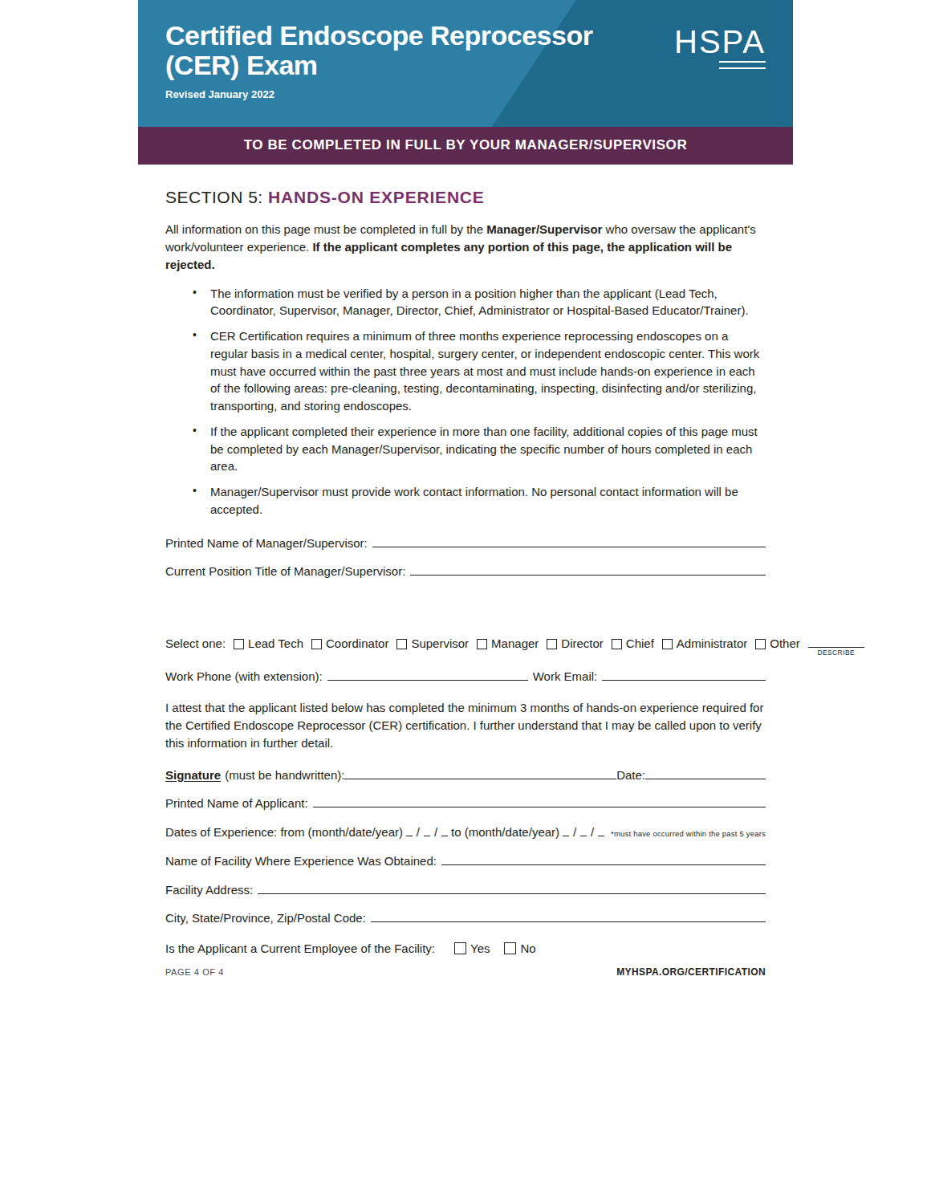Certified Endoscope Reprocessor
(CER) Exam
Revised January 2022
HSPA
TO BE COMPLETED IN FULL BY YOUR MANAGER/SUPERVISOR
SECTION 5: HANDS-ON EXPERIENCE
All information on this page must be completed in full by the Manager/Supervisor who oversaw the applicant's work/volunteer experience. If the applicant completes any portion of this page, the application will be rejected.
The information must be verified by a person in a position higher than the applicant (Lead Tech, Coordinator, Supervisor, Manager, Director, Chief, Administrator or Hospital-Based Educator/Trainer).
CER Certification requires a minimum of three months experience reprocessing endoscopes on a regular basis in a medical center, hospital, surgery center, or independent endoscopic center. This work must have occurred within the past three years at most and must include hands-on experience in each of the following areas: pre-cleaning, testing, decontaminating, inspecting, disinfecting and/or sterilizing, transporting, and storing endoscopes.
If the applicant completed their experience in more than one facility, additional copies of this page must be completed by each Manager/Supervisor, indicating the specific number of hours completed in each area.
Manager/Supervisor must provide work contact information. No personal contact information will be accepted.
Printed Name of Manager/Supervisor:
Current Position Title of Manager/Supervisor:
Select one: Lead Tech Coordinator Supervisor Manager Director Chief Administrator Other DESCRIBE
Work Phone (with extension): Work Email:
I attest that the applicant listed below has completed the minimum 3 months of hands-on experience required for the Certified Endoscope Reprocessor (CER) certification. I further understand that I may be called upon to verify this information in further detail.
Signature (must be handwritten): Date:
Printed Name of Applicant:
Dates of Experience: from (month/date/year) / / to (month/date/year) / / *must have occurred within the past 5 years
Name of Facility Where Experience Was Obtained:
Facility Address:
City, State/Province, Zip/Postal Code:
Is the Applicant a Current Employee of the Facility: Yes No
PAGE 4 OF 4
MYHSPA.ORG/CERTIFICATION